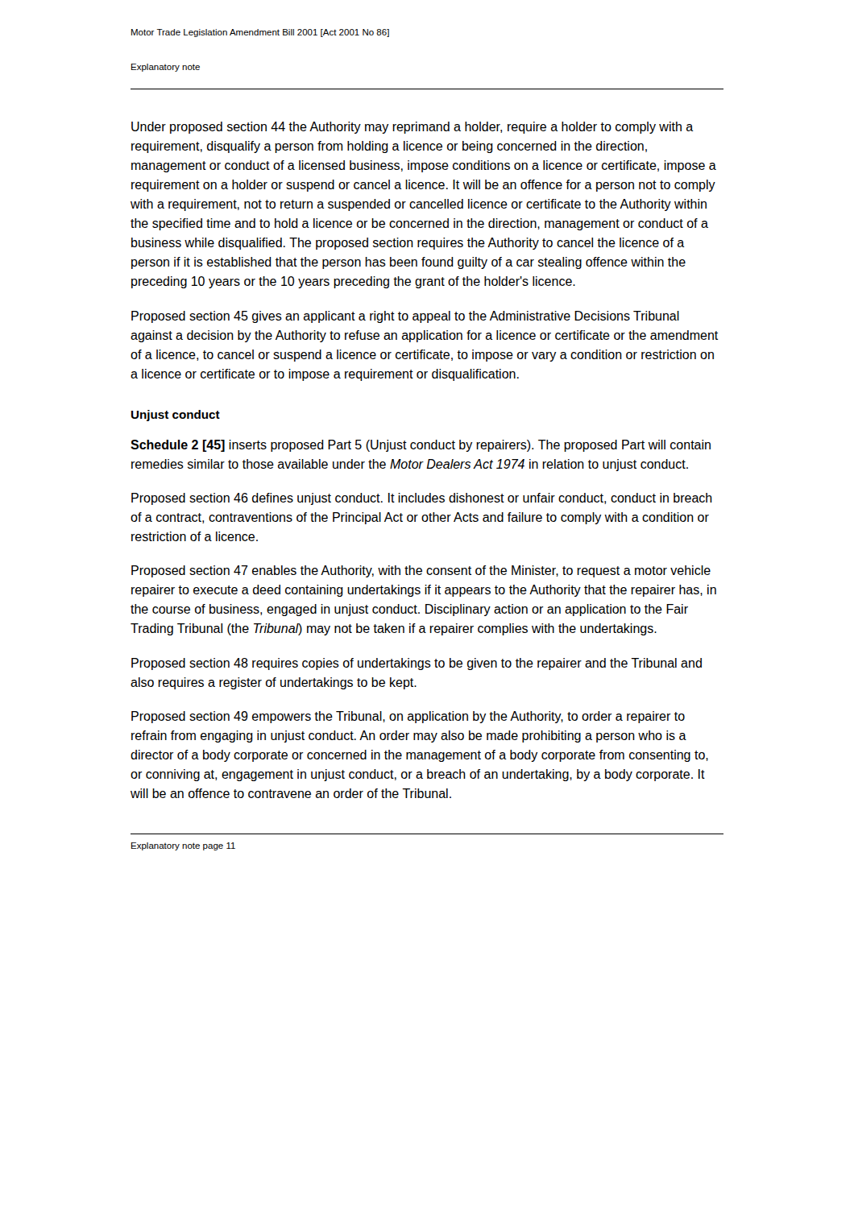Motor Trade Legislation Amendment Bill 2001 [Act 2001 No 86]
Explanatory note
Under proposed section 44 the Authority may reprimand a holder, require a holder to comply with a requirement, disqualify a person from holding a licence or being concerned in the direction, management or conduct of a licensed business, impose conditions on a licence or certificate, impose a requirement on a holder or suspend or cancel a licence. It will be an offence for a person not to comply with a requirement, not to return a suspended or cancelled licence or certificate to the Authority within the specified time and to hold a licence or be concerned in the direction, management or conduct of a business while disqualified. The proposed section requires the Authority to cancel the licence of a person if it is established that the person has been found guilty of a car stealing offence within the preceding 10 years or the 10 years preceding the grant of the holder's licence.
Proposed section 45 gives an applicant a right to appeal to the Administrative Decisions Tribunal against a decision by the Authority to refuse an application for a licence or certificate or the amendment of a licence, to cancel or suspend a licence or certificate, to impose or vary a condition or restriction on a licence or certificate or to impose a requirement or disqualification.
Unjust conduct
Schedule 2 [45] inserts proposed Part 5 (Unjust conduct by repairers). The proposed Part will contain remedies similar to those available under the Motor Dealers Act 1974 in relation to unjust conduct.
Proposed section 46 defines unjust conduct. It includes dishonest or unfair conduct, conduct in breach of a contract, contraventions of the Principal Act or other Acts and failure to comply with a condition or restriction of a licence.
Proposed section 47 enables the Authority, with the consent of the Minister, to request a motor vehicle repairer to execute a deed containing undertakings if it appears to the Authority that the repairer has, in the course of business, engaged in unjust conduct. Disciplinary action or an application to the Fair Trading Tribunal (the Tribunal) may not be taken if a repairer complies with the undertakings.
Proposed section 48 requires copies of undertakings to be given to the repairer and the Tribunal and also requires a register of undertakings to be kept.
Proposed section 49 empowers the Tribunal, on application by the Authority, to order a repairer to refrain from engaging in unjust conduct. An order may also be made prohibiting a person who is a director of a body corporate or concerned in the management of a body corporate from consenting to, or conniving at, engagement in unjust conduct, or a breach of an undertaking, by a body corporate. It will be an offence to contravene an order of the Tribunal.
Explanatory note page 11